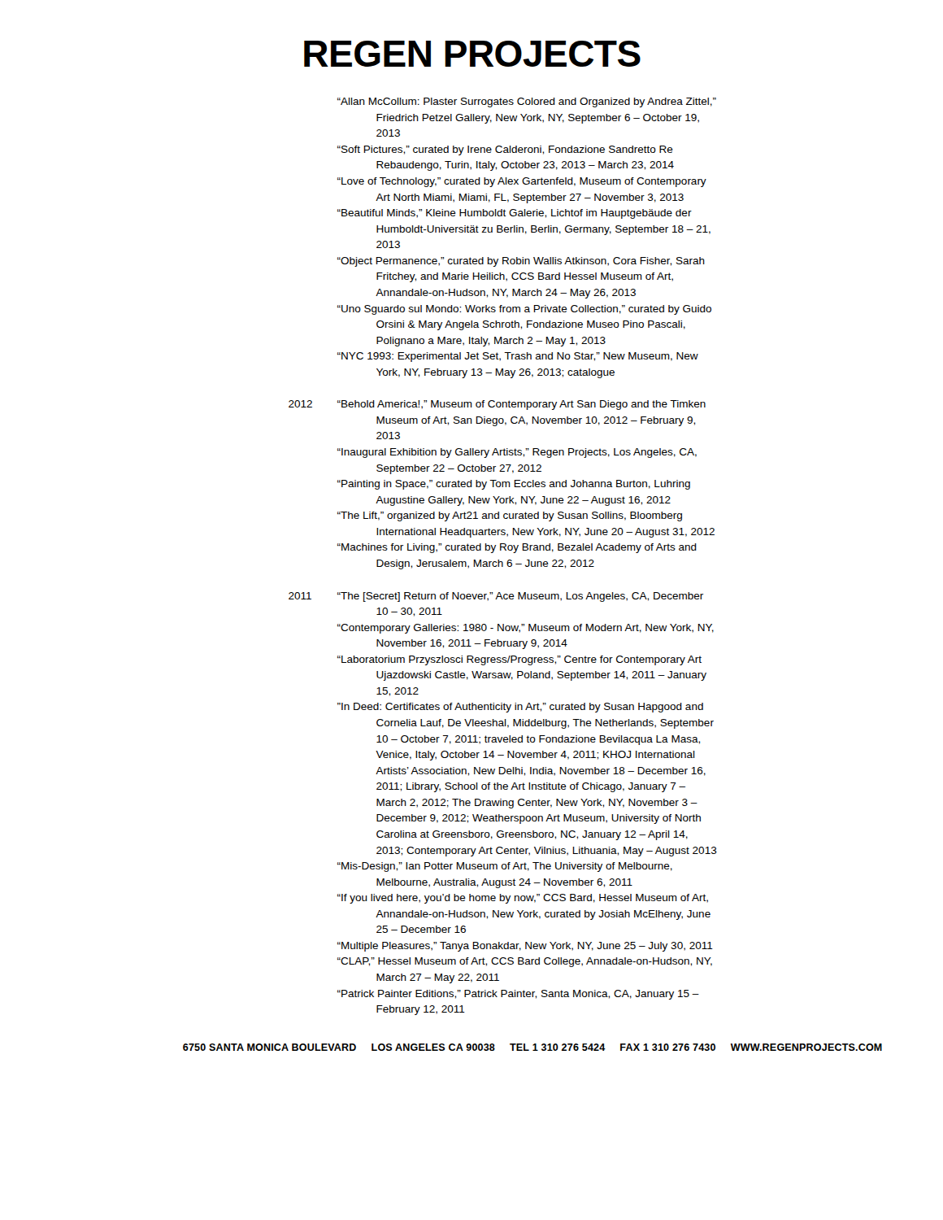REGEN PROJECTS
“Allan McCollum: Plaster Surrogates Colored and Organized by Andrea Zittel,” Friedrich Petzel Gallery, New York, NY, September 6 – October 19, 2013
“Soft Pictures,” curated by Irene Calderoni, Fondazione Sandretto Re Rebaudengo, Turin, Italy, October 23, 2013 – March 23, 2014
“Love of Technology,” curated by Alex Gartenfeld, Museum of Contemporary Art North Miami, Miami, FL, September 27 – November 3, 2013
“Beautiful Minds,” Kleine Humboldt Galerie, Lichtof im Hauptgebäude der Humboldt-Universität zu Berlin, Berlin, Germany, September 18 – 21, 2013
“Object Permanence,” curated by Robin Wallis Atkinson, Cora Fisher, Sarah Fritchey, and Marie Heilich, CCS Bard Hessel Museum of Art, Annandale-on-Hudson, NY, March 24 – May 26, 2013
“Uno Sguardo sul Mondo: Works from a Private Collection,” curated by Guido Orsini & Mary Angela Schroth, Fondazione Museo Pino Pascali, Polignano a Mare, Italy, March 2 – May 1, 2013
“NYC 1993: Experimental Jet Set, Trash and No Star,” New Museum, New York, NY, February 13 – May 26, 2013; catalogue
2012
“Behold America!,” Museum of Contemporary Art San Diego and the Timken Museum of Art, San Diego, CA, November 10, 2012 – February 9, 2013
“Inaugural Exhibition by Gallery Artists,” Regen Projects, Los Angeles, CA, September 22 – October 27, 2012
“Painting in Space,” curated by Tom Eccles and Johanna Burton, Luhring Augustine Gallery, New York, NY, June 22 – August 16, 2012
“The Lift,” organized by Art21 and curated by Susan Sollins, Bloomberg International Headquarters, New York, NY, June 20 – August 31, 2012
“Machines for Living,” curated by Roy Brand, Bezalel Academy of Arts and Design, Jerusalem, March 6 – June 22, 2012
2011
“The [Secret] Return of Noever,” Ace Museum, Los Angeles, CA, December 10 – 30, 2011
“Contemporary Galleries: 1980 - Now,” Museum of Modern Art, New York, NY, November 16, 2011 – February 9, 2014
“Laboratorium Przyszlosci Regress/Progress,” Centre for Contemporary Art Ujazdowski Castle, Warsaw, Poland, September 14, 2011 – January 15, 2012
”In Deed: Certificates of Authenticity in Art,” curated by Susan Hapgood and Cornelia Lauf, De Vleeshal, Middelburg, The Netherlands, September 10 – October 7, 2011; traveled to Fondazione Bevilacqua La Masa, Venice, Italy, October 14 – November 4, 2011; KHOJ International Artists’ Association, New Delhi, India, November 18 – December 16, 2011; Library, School of the Art Institute of Chicago, January 7 – March 2, 2012; The Drawing Center, New York, NY, November 3 – December 9, 2012; Weatherspoon Art Museum, University of North Carolina at Greensboro, Greensboro, NC, January 12 – April 14, 2013; Contemporary Art Center, Vilnius, Lithuania, May – August 2013
“Mis-Design,” Ian Potter Museum of Art, The University of Melbourne, Melbourne, Australia, August 24 – November 6, 2011
“If you lived here, you’d be home by now,” CCS Bard, Hessel Museum of Art, Annandale-on-Hudson, New York, curated by Josiah McElheny, June 25 – December 16
“Multiple Pleasures,” Tanya Bonakdar, New York, NY, June 25 – July 30, 2011
“CLAP,” Hessel Museum of Art, CCS Bard College, Annadale-on-Hudson, NY, March 27 – May 22, 2011
“Patrick Painter Editions,” Patrick Painter, Santa Monica, CA, January 15 – February 12, 2011
6750 SANTA MONICA BOULEVARD LOS ANGELES CA 90038 TEL 1 310 276 5424 FAX 1 310 276 7430 WWW.REGENPROJECTS.COM